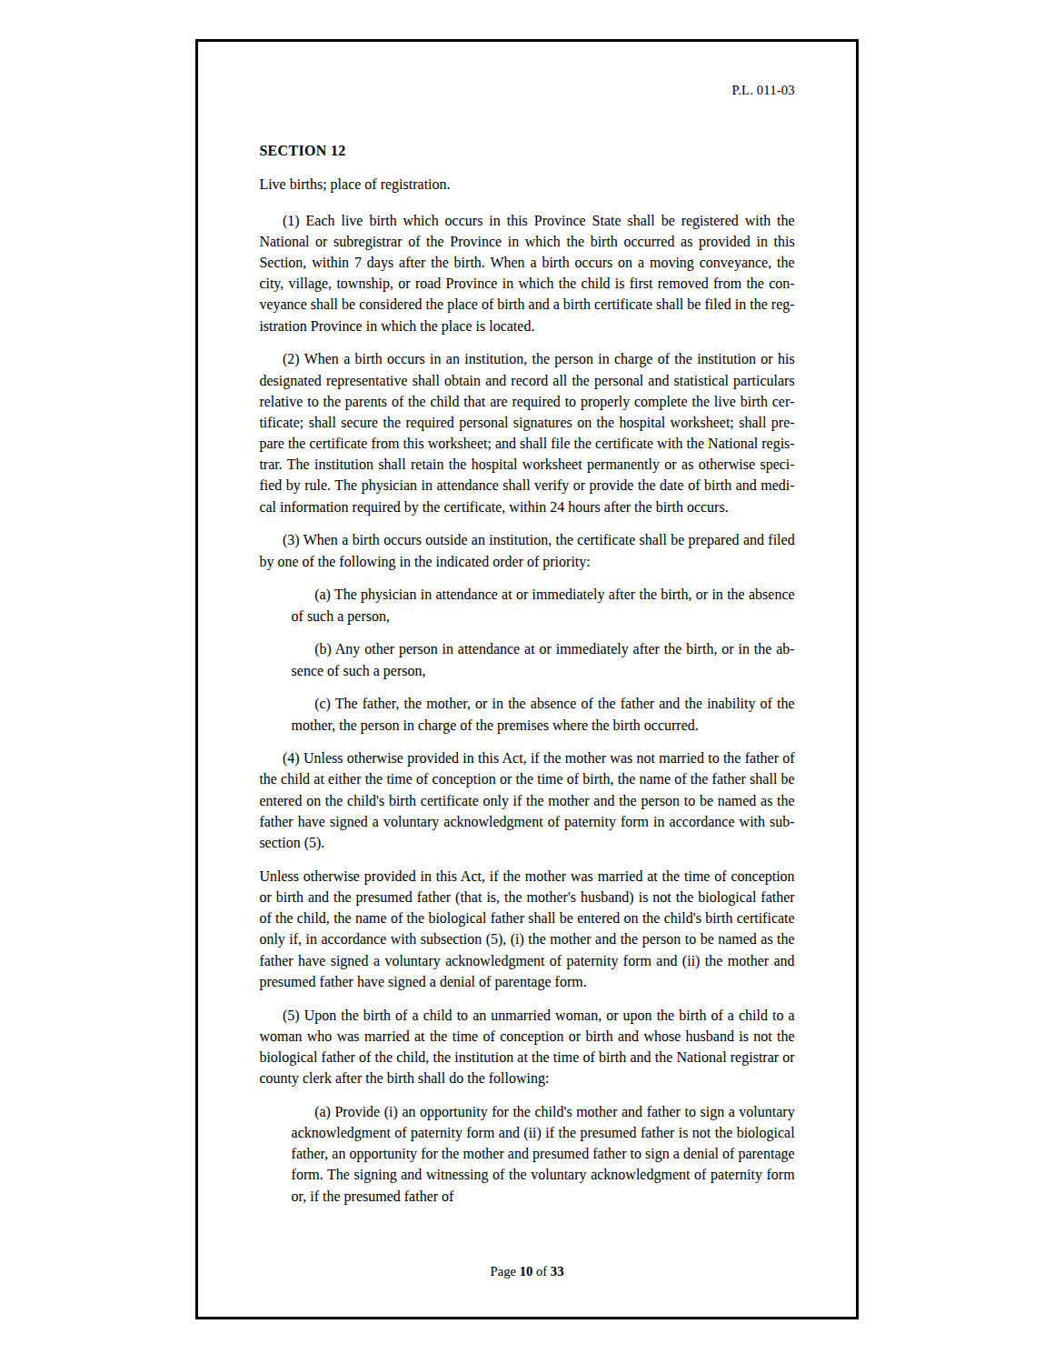P.L. 011-03
SECTION 12
Live births; place of registration.
(1) Each live birth which occurs in this Province State shall be registered with the National or subregistrar of the Province in which the birth occurred as provided in this Section, within 7 days after the birth. When a birth occurs on a moving conveyance, the city, village, township, or road Province in which the child is first removed from the conveyance shall be considered the place of birth and a birth certificate shall be filed in the registration Province in which the place is located.
(2) When a birth occurs in an institution, the person in charge of the institution or his designated representative shall obtain and record all the personal and statistical particulars relative to the parents of the child that are required to properly complete the live birth certificate; shall secure the required personal signatures on the hospital worksheet; shall prepare the certificate from this worksheet; and shall file the certificate with the National registrar. The institution shall retain the hospital worksheet permanently or as otherwise specified by rule. The physician in attendance shall verify or provide the date of birth and medical information required by the certificate, within 24 hours after the birth occurs.
(3) When a birth occurs outside an institution, the certificate shall be prepared and filed by one of the following in the indicated order of priority:
(a) The physician in attendance at or immediately after the birth, or in the absence of such a person,
(b) Any other person in attendance at or immediately after the birth, or in the absence of such a person,
(c) The father, the mother, or in the absence of the father and the inability of the mother, the person in charge of the premises where the birth occurred.
(4) Unless otherwise provided in this Act, if the mother was not married to the father of the child at either the time of conception or the time of birth, the name of the father shall be entered on the child's birth certificate only if the mother and the person to be named as the father have signed a voluntary acknowledgment of paternity form in accordance with subsection (5).
Unless otherwise provided in this Act, if the mother was married at the time of conception or birth and the presumed father (that is, the mother's husband) is not the biological father of the child, the name of the biological father shall be entered on the child's birth certificate only if, in accordance with subsection (5), (i) the mother and the person to be named as the father have signed a voluntary acknowledgment of paternity form and (ii) the mother and presumed father have signed a denial of parentage form.
(5) Upon the birth of a child to an unmarried woman, or upon the birth of a child to a woman who was married at the time of conception or birth and whose husband is not the biological father of the child, the institution at the time of birth and the National registrar or county clerk after the birth shall do the following:
(a) Provide (i) an opportunity for the child's mother and father to sign a voluntary acknowledgment of paternity form and (ii) if the presumed father is not the biological father, an opportunity for the mother and presumed father to sign a denial of parentage form. The signing and witnessing of the voluntary acknowledgment of paternity form or, if the presumed father of
Page 10 of 33